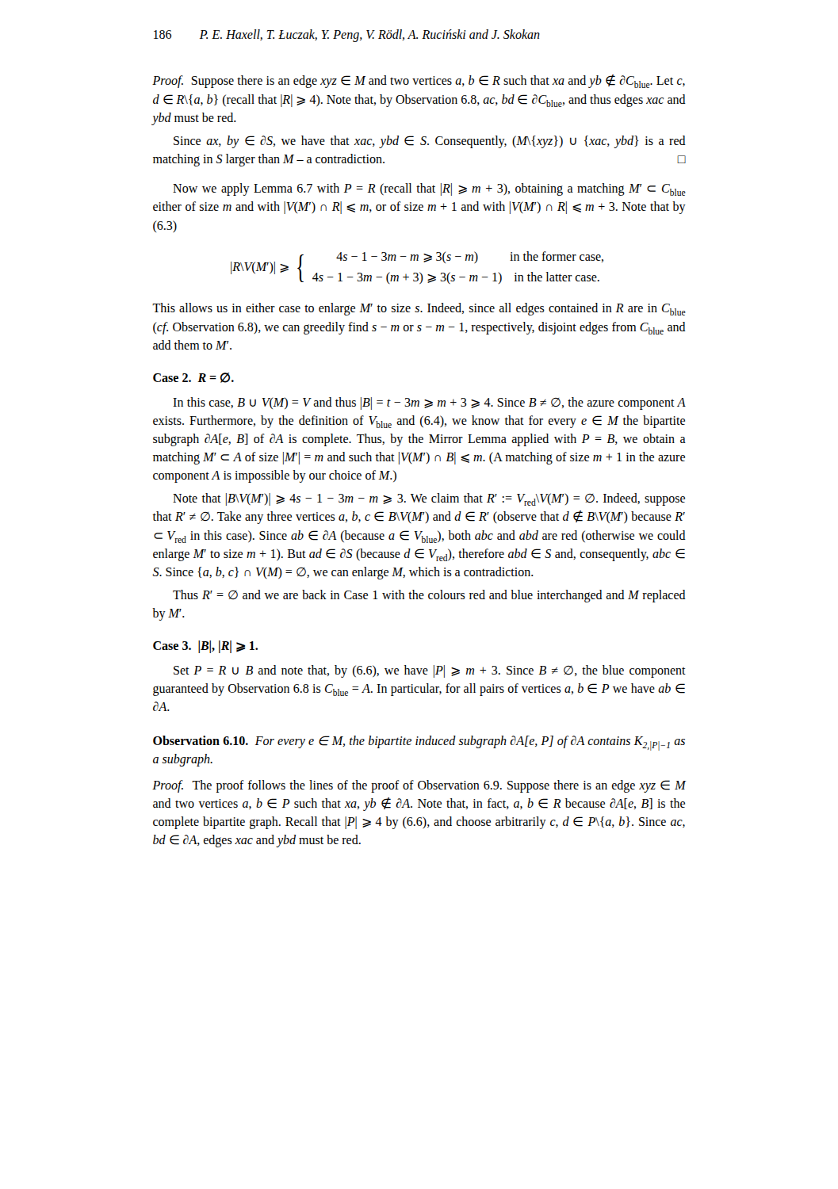186 P. E. Haxell, T. Łuczak, Y. Peng, V. Rödl, A. Ruciński and J. Skokan
Proof. Suppose there is an edge xyz ∈ M and two vertices a, b ∈ R such that xa and yb ∉ ∂Cblue. Let c, d ∈ R\{a, b} (recall that |R| ⩾ 4). Note that, by Observation 6.8, ac, bd ∈ ∂Cblue, and thus edges xac and ybd must be red.
Since ax, by ∈ ∂S, we have that xac, ybd ∈ S. Consequently, (M\{xyz}) ∪ {xac, ybd} is a red matching in S larger than M – a contradiction.□
Now we apply Lemma 6.7 with P = R (recall that |R| ⩾ m + 3), obtaining a matching M′ ⊂ Cblue either of size m and with |V(M′) ∩ R| ⩽ m, or of size m + 1 and with |V(M′) ∩ R| ⩽ m + 3. Note that by (6.3)
|R\V(M′)| ⩾{
| 4 s − 1 − 3 m − m ⩾ 3( s − m ) | in the former case, |
| 4 s − 1 − 3 m − ( m + 3) ⩾ 3( s − m − 1) | in the latter case. |
This allows us in either case to enlarge M′ to size s. Indeed, since all edges contained in R are in Cblue (cf. Observation 6.8), we can greedily find s − m or s − m − 1, respectively, disjoint edges from Cblue and add them to M′.
Case 2. R = ∅.
In this case, B ∪ V(M) = V and thus |B| = t − 3m ⩾ m + 3 ⩾ 4. Since B ≠ ∅, the azure component A exists. Furthermore, by the definition of Vblue and (6.4), we know that for every e ∈ M the bipartite subgraph ∂A[e, B] of ∂A is complete. Thus, by the Mirror Lemma applied with P = B, we obtain a matching M′ ⊂ A of size |M′| = m and such that |V(M′) ∩ B| ⩽ m. (A matching of size m + 1 in the azure component A is impossible by our choice of M.)
Note that |B\V(M′)| ⩾ 4s − 1 − 3m − m ⩾ 3. We claim that R′ := Vred\V(M′) = ∅. Indeed, suppose that R′ ≠ ∅. Take any three vertices a, b, c ∈ B\V(M′) and d ∈ R′ (observe that d ∉ B\V(M′) because R′ ⊂ Vred in this case). Since ab ∈ ∂A (because a ∈ Vblue), both abc and abd are red (otherwise we could enlarge M′ to size m + 1). But ad ∈ ∂S (because d ∈ Vred), therefore abd ∈ S and, consequently, abc ∈ S. Since {a, b, c} ∩ V(M) = ∅, we can enlarge M, which is a contradiction.
Thus R′ = ∅ and we are back in Case 1 with the colours red and blue interchanged and M replaced by M′.
Case 3. |B|, |R| ⩾ 1.
Set P = R ∪ B and note that, by (6.6), we have |P| ⩾ m + 3. Since B ≠ ∅, the blue component guaranteed by Observation 6.8 is Cblue = A. In particular, for all pairs of vertices a, b ∈ P we have ab ∈ ∂A.
Observation 6.10. For every e ∈ M, the bipartite induced subgraph ∂A[e, P] of ∂A contains K2,|P|−1 as a subgraph.
Proof. The proof follows the lines of the proof of Observation 6.9. Suppose there is an edge xyz ∈ M and two vertices a, b ∈ P such that xa, yb ∉ ∂A. Note that, in fact, a, b ∈ R because ∂A[e, B] is the complete bipartite graph. Recall that |P| ⩾ 4 by (6.6), and choose arbitrarily c, d ∈ P\{a, b}. Since ac, bd ∈ ∂A, edges xac and ybd must be red.